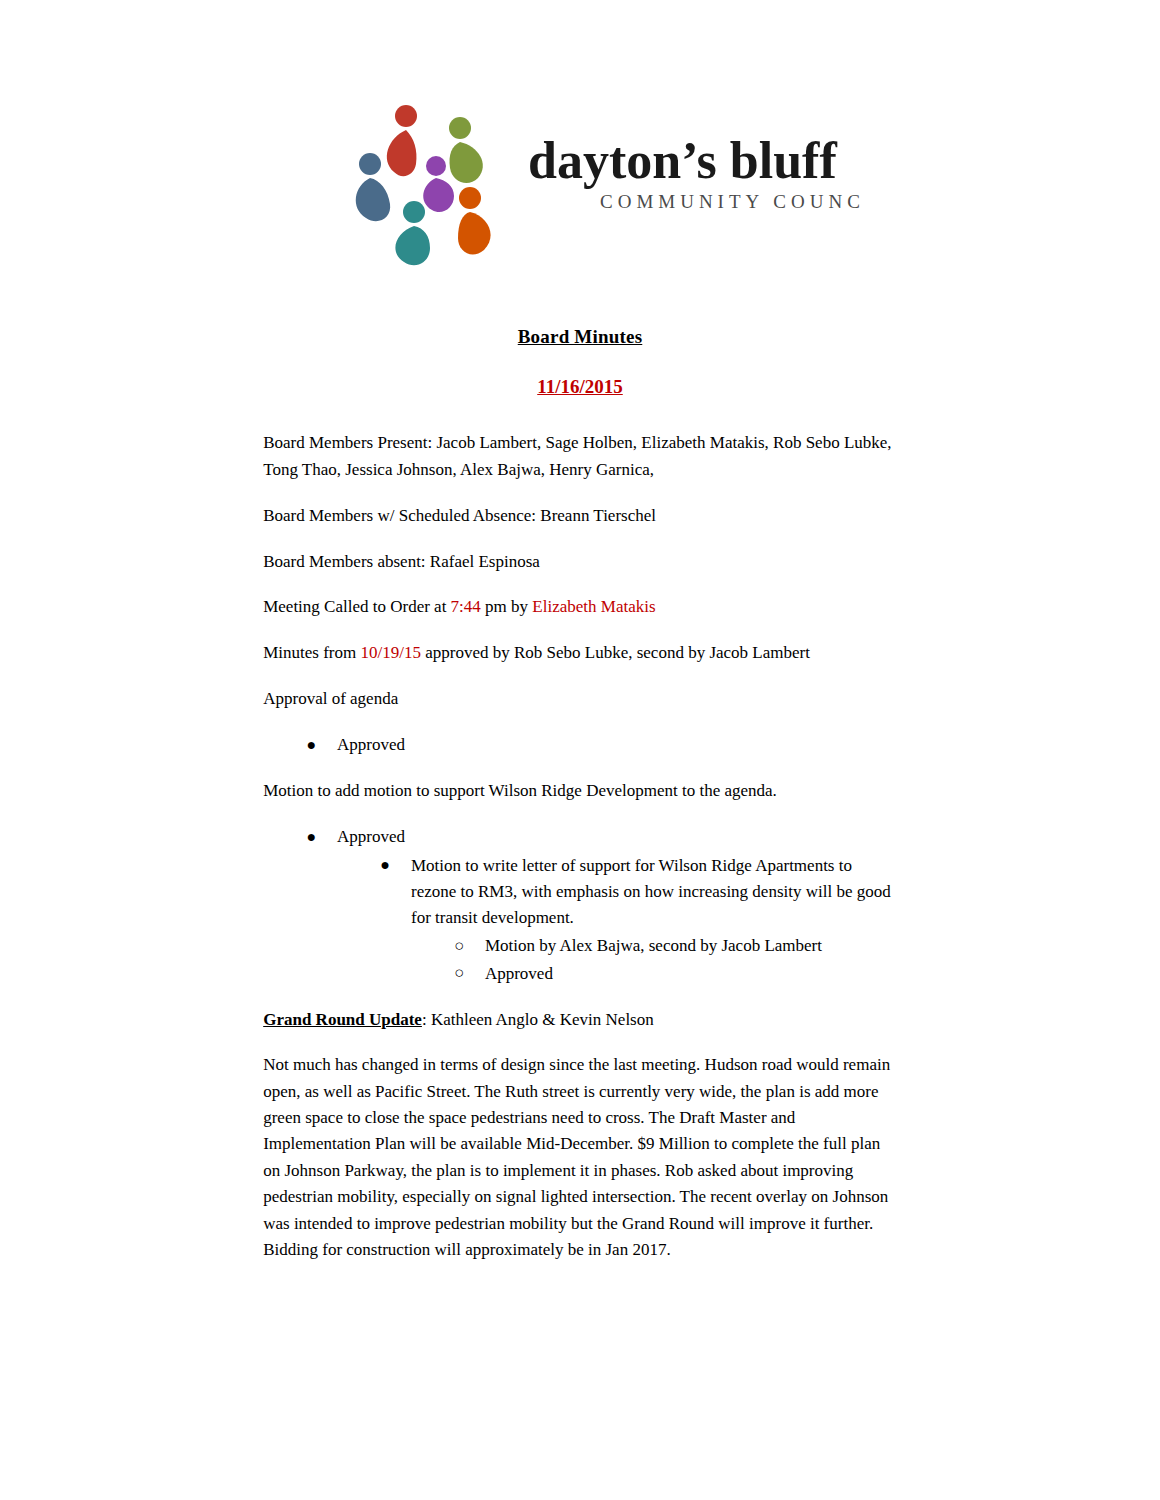dayton’s bluff COMMUNITY COUNCIL
Board Minutes
11/16/2015
Board Members Present: Jacob Lambert, Sage Holben, Elizabeth Matakis, Rob Sebo Lubke, Tong Thao, Jessica Johnson, Alex Bajwa, Henry Garnica,
Board Members w/ Scheduled Absence: Breann Tierschel
Board Members absent: Rafael Espinosa
Meeting Called to Order at 7:44 pm by Elizabeth Matakis
Minutes from 10/19/15 approved by Rob Sebo Lubke, second by Jacob Lambert
Approval of agenda
Approved
Motion to add motion to support Wilson Ridge Development to the agenda.
Approved
Motion to write letter of support for Wilson Ridge Apartments to rezone to RM3, with emphasis on how increasing density will be good for transit development.
Motion by Alex Bajwa, second by Jacob Lambert
Approved
Grand Round Update: Kathleen Anglo & Kevin Nelson
Not much has changed in terms of design since the last meeting. Hudson road would remain open, as well as Pacific Street. The Ruth street is currently very wide, the plan is add more green space to close the space pedestrians need to cross. The Draft Master and Implementation Plan will be available Mid-December. $9 Million to complete the full plan on Johnson Parkway, the plan is to implement it in phases. Rob asked about improving pedestrian mobility, especially on signal lighted intersection. The recent overlay on Johnson was intended to improve pedestrian mobility but the Grand Round will improve it further. Bidding for construction will approximately be in Jan 2017.